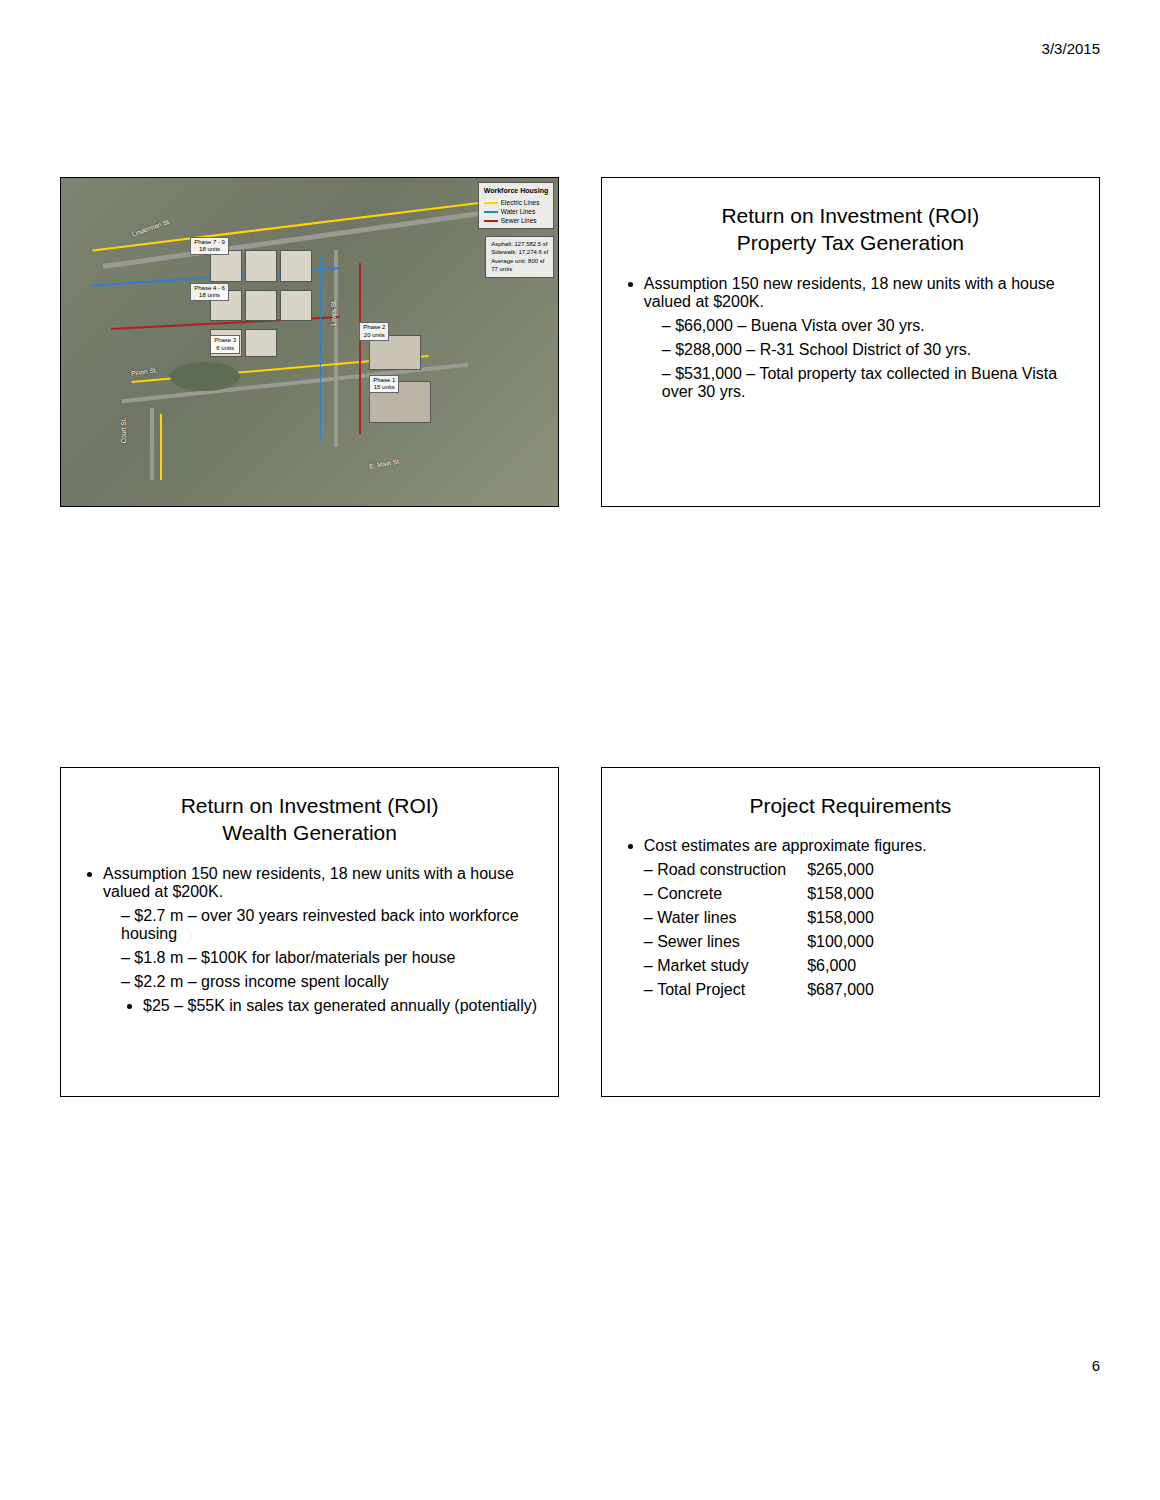3/3/2015
Phase 7 - 9
18 units
Phase 4 - 6
18 units
Phase 3
6 units
Phase 2
20 units
Phase 1
15 units
Linderman St.
Pinon St.
Lewis St.
Court St.
E. Main St.
Workforce Housing Electric Lines
Water Lines
Sewer Lines
Asphalt: 127,582.5 sf
Sidewalk: 17,274.6 sf
Average unit: 800 sf
77 units
Return on Investment (ROI)
Property Tax Generation
Assumption 150 new residents, 18 new units with a house valued at $200K.
$66,000 – Buena Vista over 30 yrs.
$288,000 – R-31 School District of 30 yrs.
$531,000 – Total property tax collected in Buena Vista over 30 yrs.
Return on Investment (ROI)
Wealth Generation
Assumption 150 new residents, 18 new units with a house valued at $200K.
$2.7 m – over 30 years reinvested back into workforce housing
$1.8 m – $100K for labor/materials per house
$2.2 m – gross income spent locally
$25 – $55K in sales tax generated annually (potentially)
Project Requirements
Cost estimates are approximate figures.
Road construction$265,000
Concrete$158,000
Water lines$158,000
Sewer lines$100,000
Market study$6,000
Total Project$687,000
6